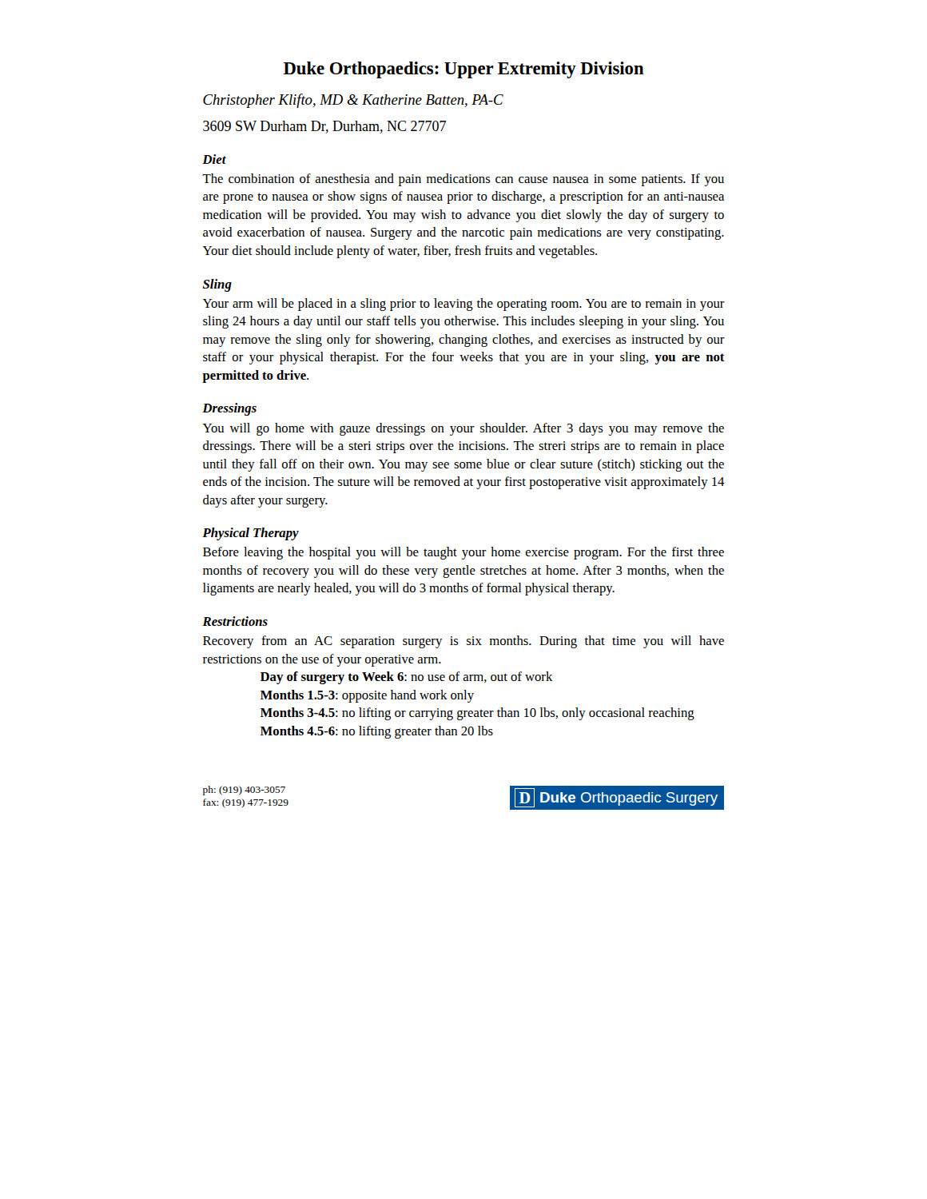Duke Orthopaedics: Upper Extremity Division
Christopher Klifto, MD & Katherine Batten, PA-C
3609 SW Durham Dr, Durham, NC 27707
Diet
The combination of anesthesia and pain medications can cause nausea in some patients. If you are prone to nausea or show signs of nausea prior to discharge, a prescription for an anti-nausea medication will be provided. You may wish to advance you diet slowly the day of surgery to avoid exacerbation of nausea. Surgery and the narcotic pain medications are very constipating. Your diet should include plenty of water, fiber, fresh fruits and vegetables.
Sling
Your arm will be placed in a sling prior to leaving the operating room. You are to remain in your sling 24 hours a day until our staff tells you otherwise. This includes sleeping in your sling. You may remove the sling only for showering, changing clothes, and exercises as instructed by our staff or your physical therapist. For the four weeks that you are in your sling, you are not permitted to drive.
Dressings
You will go home with gauze dressings on your shoulder. After 3 days you may remove the dressings. There will be a steri strips over the incisions. The streri strips are to remain in place until they fall off on their own. You may see some blue or clear suture (stitch) sticking out the ends of the incision. The suture will be removed at your first postoperative visit approximately 14 days after your surgery.
Physical Therapy
Before leaving the hospital you will be taught your home exercise program. For the first three months of recovery you will do these very gentle stretches at home. After 3 months, when the ligaments are nearly healed, you will do 3 months of formal physical therapy.
Restrictions
Recovery from an AC separation surgery is six months. During that time you will have restrictions on the use of your operative arm.
Day of surgery to Week 6: no use of arm, out of work
Months 1.5-3: opposite hand work only
Months 3-4.5: no lifting or carrying greater than 10 lbs, only occasional reaching
Months 4.5-6: no lifting greater than 20 lbs
ph: (919) 403-3057
fax: (919) 477-1929
D Duke Orthopaedic Surgery